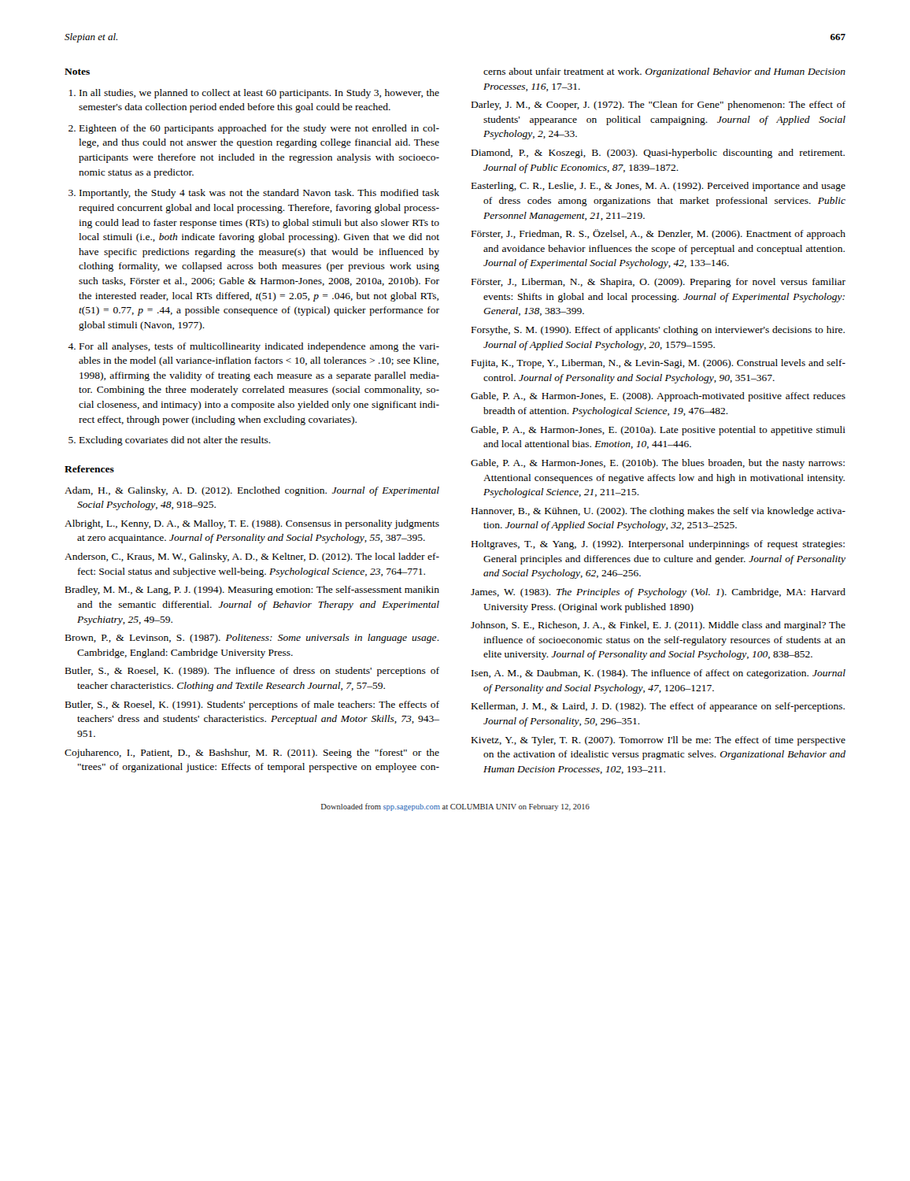Slepian et al.
667
Notes
In all studies, we planned to collect at least 60 participants. In Study 3, however, the semester's data collection period ended before this goal could be reached.
Eighteen of the 60 participants approached for the study were not enrolled in college, and thus could not answer the question regarding college financial aid. These participants were therefore not included in the regression analysis with socioeconomic status as a predictor.
Importantly, the Study 4 task was not the standard Navon task. This modified task required concurrent global and local processing. Therefore, favoring global processing could lead to faster response times (RTs) to global stimuli but also slower RTs to local stimuli (i.e., both indicate favoring global processing). Given that we did not have specific predictions regarding the measure(s) that would be influenced by clothing formality, we collapsed across both measures (per previous work using such tasks, Förster et al., 2006; Gable & Harmon-Jones, 2008, 2010a, 2010b). For the interested reader, local RTs differed, t(51) = 2.05, p = .046, but not global RTs, t(51) = 0.77, p = .44, a possible consequence of (typical) quicker performance for global stimuli (Navon, 1977).
For all analyses, tests of multicollinearity indicated independence among the variables in the model (all variance-inflation factors < 10, all tolerances > .10; see Kline, 1998), affirming the validity of treating each measure as a separate parallel mediator. Combining the three moderately correlated measures (social commonality, social closeness, and intimacy) into a composite also yielded only one significant indirect effect, through power (including when excluding covariates).
Excluding covariates did not alter the results.
References
Adam, H., & Galinsky, A. D. (2012). Enclothed cognition. Journal of Experimental Social Psychology, 48, 918–925.
Albright, L., Kenny, D. A., & Malloy, T. E. (1988). Consensus in personality judgments at zero acquaintance. Journal of Personality and Social Psychology, 55, 387–395.
Anderson, C., Kraus, M. W., Galinsky, A. D., & Keltner, D. (2012). The local ladder effect: Social status and subjective well-being. Psychological Science, 23, 764–771.
Bradley, M. M., & Lang, P. J. (1994). Measuring emotion: The self-assessment manikin and the semantic differential. Journal of Behavior Therapy and Experimental Psychiatry, 25, 49–59.
Brown, P., & Levinson, S. (1987). Politeness: Some universals in language usage. Cambridge, England: Cambridge University Press.
Butler, S., & Roesel, K. (1989). The influence of dress on students' perceptions of teacher characteristics. Clothing and Textile Research Journal, 7, 57–59.
Butler, S., & Roesel, K. (1991). Students' perceptions of male teachers: The effects of teachers' dress and students' characteristics. Perceptual and Motor Skills, 73, 943–951.
Cojuharenco, I., Patient, D., & Bashshur, M. R. (2011). Seeing the "forest" or the "trees" of organizational justice: Effects of temporal perspective on employee concerns about unfair treatment at work. Organizational Behavior and Human Decision Processes, 116, 17–31.
Darley, J. M., & Cooper, J. (1972). The "Clean for Gene" phenomenon: The effect of students' appearance on political campaigning. Journal of Applied Social Psychology, 2, 24–33.
Diamond, P., & Koszegi, B. (2003). Quasi-hyperbolic discounting and retirement. Journal of Public Economics, 87, 1839–1872.
Easterling, C. R., Leslie, J. E., & Jones, M. A. (1992). Perceived importance and usage of dress codes among organizations that market professional services. Public Personnel Management, 21, 211–219.
Förster, J., Friedman, R. S., Özelsel, A., & Denzler, M. (2006). Enactment of approach and avoidance behavior influences the scope of perceptual and conceptual attention. Journal of Experimental Social Psychology, 42, 133–146.
Förster, J., Liberman, N., & Shapira, O. (2009). Preparing for novel versus familiar events: Shifts in global and local processing. Journal of Experimental Psychology: General, 138, 383–399.
Forsythe, S. M. (1990). Effect of applicants' clothing on interviewer's decisions to hire. Journal of Applied Social Psychology, 20, 1579–1595.
Fujita, K., Trope, Y., Liberman, N., & Levin-Sagi, M. (2006). Construal levels and self-control. Journal of Personality and Social Psychology, 90, 351–367.
Gable, P. A., & Harmon-Jones, E. (2008). Approach-motivated positive affect reduces breadth of attention. Psychological Science, 19, 476–482.
Gable, P. A., & Harmon-Jones, E. (2010a). Late positive potential to appetitive stimuli and local attentional bias. Emotion, 10, 441–446.
Gable, P. A., & Harmon-Jones, E. (2010b). The blues broaden, but the nasty narrows: Attentional consequences of negative affects low and high in motivational intensity. Psychological Science, 21, 211–215.
Hannover, B., & Kühnen, U. (2002). The clothing makes the self via knowledge activation. Journal of Applied Social Psychology, 32, 2513–2525.
Holtgraves, T., & Yang, J. (1992). Interpersonal underpinnings of request strategies: General principles and differences due to culture and gender. Journal of Personality and Social Psychology, 62, 246–256.
James, W. (1983). The Principles of Psychology (Vol. 1). Cambridge, MA: Harvard University Press. (Original work published 1890)
Johnson, S. E., Richeson, J. A., & Finkel, E. J. (2011). Middle class and marginal? The influence of socioeconomic status on the self-regulatory resources of students at an elite university. Journal of Personality and Social Psychology, 100, 838–852.
Isen, A. M., & Daubman, K. (1984). The influence of affect on categorization. Journal of Personality and Social Psychology, 47, 1206–1217.
Kellerman, J. M., & Laird, J. D. (1982). The effect of appearance on self-perceptions. Journal of Personality, 50, 296–351.
Kivetz, Y., & Tyler, T. R. (2007). Tomorrow I'll be me: The effect of time perspective on the activation of idealistic versus pragmatic selves. Organizational Behavior and Human Decision Processes, 102, 193–211.
Downloaded from spp.sagepub.com at COLUMBIA UNIV on February 12, 2016